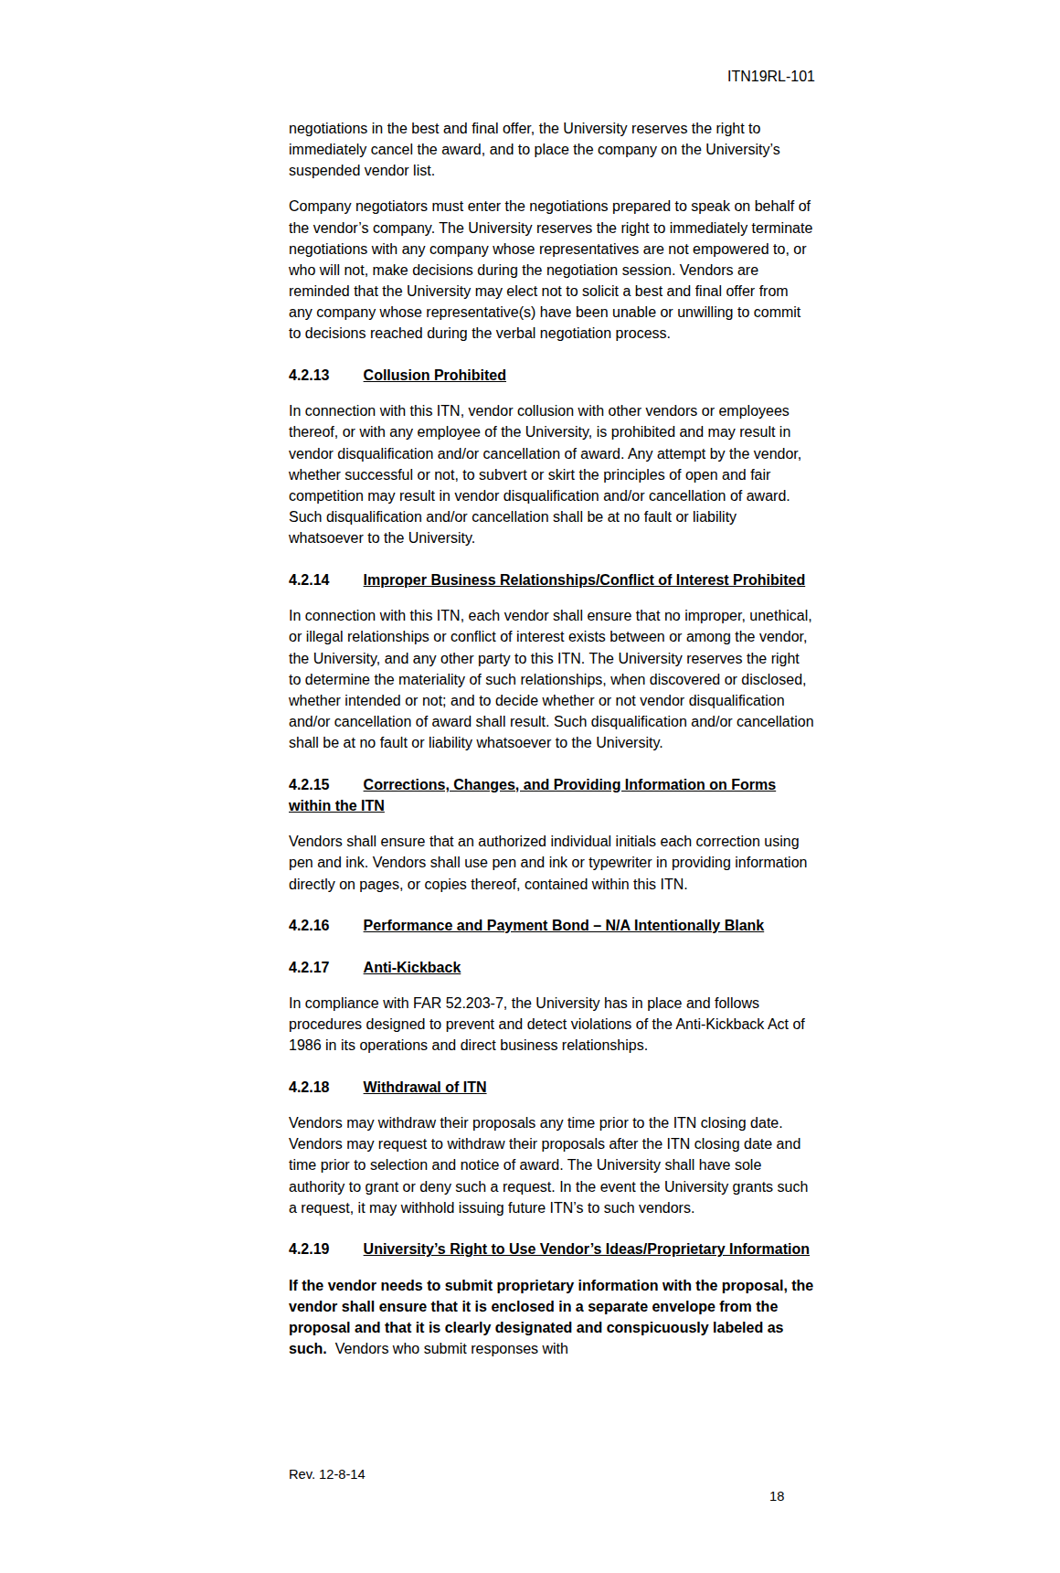ITN19RL-101
negotiations in the best and final offer, the University reserves the right to immediately cancel the award, and to place the company on the University’s suspended vendor list.
Company negotiators must enter the negotiations prepared to speak on behalf of the vendor’s company. The University reserves the right to immediately terminate negotiations with any company whose representatives are not empowered to, or who will not, make decisions during the negotiation session. Vendors are reminded that the University may elect not to solicit a best and final offer from any company whose representative(s) have been unable or unwilling to commit to decisions reached during the verbal negotiation process.
4.2.13 Collusion Prohibited
In connection with this ITN, vendor collusion with other vendors or employees thereof, or with any employee of the University, is prohibited and may result in vendor disqualification and/or cancellation of award. Any attempt by the vendor, whether successful or not, to subvert or skirt the principles of open and fair competition may result in vendor disqualification and/or cancellation of award. Such disqualification and/or cancellation shall be at no fault or liability whatsoever to the University.
4.2.14 Improper Business Relationships/Conflict of Interest Prohibited
In connection with this ITN, each vendor shall ensure that no improper, unethical, or illegal relationships or conflict of interest exists between or among the vendor, the University, and any other party to this ITN. The University reserves the right to determine the materiality of such relationships, when discovered or disclosed, whether intended or not; and to decide whether or not vendor disqualification and/or cancellation of award shall result. Such disqualification and/or cancellation shall be at no fault or liability whatsoever to the University.
4.2.15 Corrections, Changes, and Providing Information on Forms within the ITN
Vendors shall ensure that an authorized individual initials each correction using pen and ink. Vendors shall use pen and ink or typewriter in providing information directly on pages, or copies thereof, contained within this ITN.
4.2.16 Performance and Payment Bond – N/A Intentionally Blank
4.2.17 Anti-Kickback
In compliance with FAR 52.203-7, the University has in place and follows procedures designed to prevent and detect violations of the Anti-Kickback Act of 1986 in its operations and direct business relationships.
4.2.18 Withdrawal of ITN
Vendors may withdraw their proposals any time prior to the ITN closing date. Vendors may request to withdraw their proposals after the ITN closing date and time prior to selection and notice of award. The University shall have sole authority to grant or deny such a request. In the event the University grants such a request, it may withhold issuing future ITN’s to such vendors.
4.2.19 University’s Right to Use Vendor’s Ideas/Proprietary Information
If the vendor needs to submit proprietary information with the proposal, the vendor shall ensure that it is enclosed in a separate envelope from the proposal and that it is clearly designated and conspicuously labeled as such. Vendors who submit responses with
Rev. 12-8-14
18